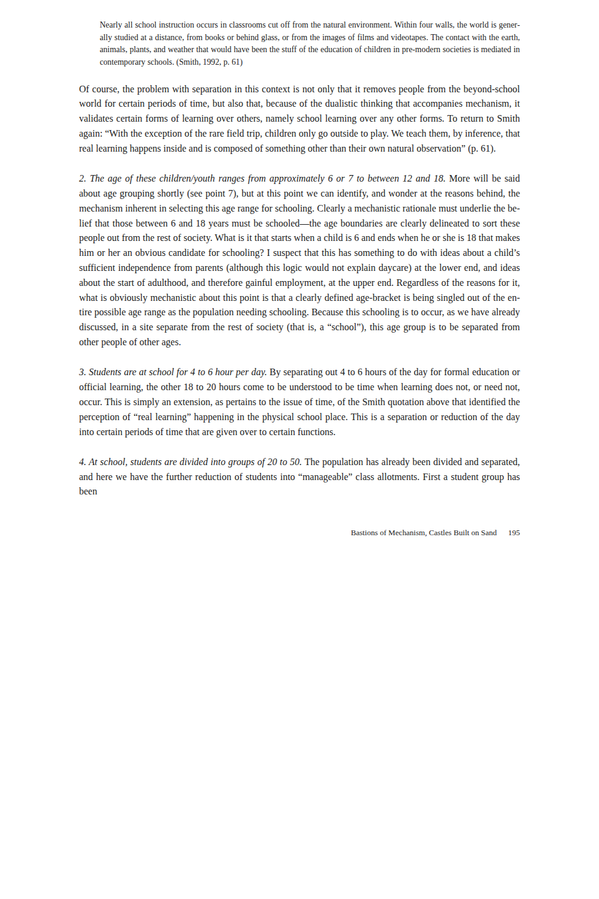Nearly all school instruction occurs in classrooms cut off from the natural environment. Within four walls, the world is generally studied at a distance, from books or behind glass, or from the images of films and videotapes. The contact with the earth, animals, plants, and weather that would have been the stuff of the education of children in pre-modern societies is mediated in contemporary schools. (Smith, 1992, p. 61)
Of course, the problem with separation in this context is not only that it removes people from the beyond-school world for certain periods of time, but also that, because of the dualistic thinking that accompanies mechanism, it validates certain forms of learning over others, namely school learning over any other forms. To return to Smith again: “With the exception of the rare field trip, children only go outside to play. We teach them, by inference, that real learning happens inside and is composed of something other than their own natural observation” (p. 61).
2. The age of these children/youth ranges from approximately 6 or 7 to between 12 and 18. More will be said about age grouping shortly (see point 7), but at this point we can identify, and wonder at the reasons behind, the mechanism inherent in selecting this age range for schooling. Clearly a mechanistic rationale must underlie the belief that those between 6 and 18 years must be schooled—the age boundaries are clearly delineated to sort these people out from the rest of society. What is it that starts when a child is 6 and ends when he or she is 18 that makes him or her an obvious candidate for schooling? I suspect that this has something to do with ideas about a child’s sufficient independence from parents (although this logic would not explain daycare) at the lower end, and ideas about the start of adulthood, and therefore gainful employment, at the upper end. Regardless of the reasons for it, what is obviously mechanistic about this point is that a clearly defined age-bracket is being singled out of the entire possible age range as the population needing schooling. Because this schooling is to occur, as we have already discussed, in a site separate from the rest of society (that is, a “school”), this age group is to be separated from other people of other ages.
3. Students are at school for 4 to 6 hour per day. By separating out 4 to 6 hours of the day for formal education or official learning, the other 18 to 20 hours come to be understood to be time when learning does not, or need not, occur. This is simply an extension, as pertains to the issue of time, of the Smith quotation above that identified the perception of “real learning” happening in the physical school place. This is a separation or reduction of the day into certain periods of time that are given over to certain functions.
4. At school, students are divided into groups of 20 to 50. The population has already been divided and separated, and here we have the further reduction of students into “manageable” class allotments. First a student group has been
Bastions of Mechanism, Castles Built on Sand 195